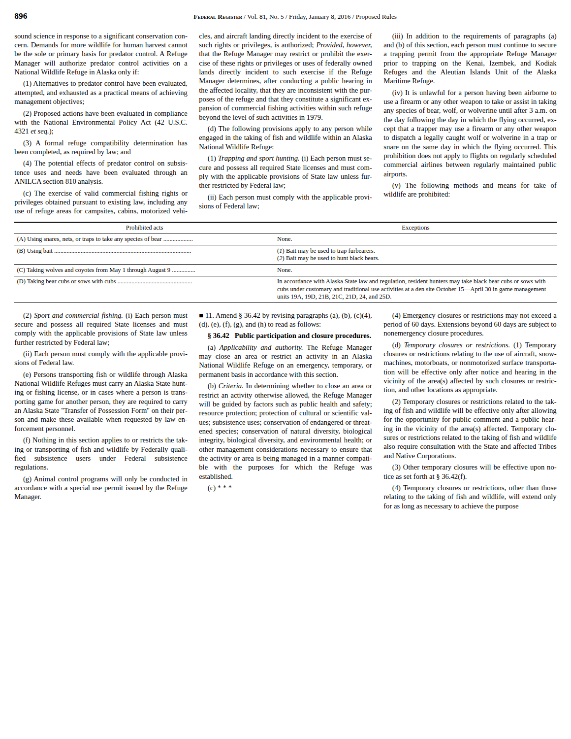896
Federal Register / Vol. 81, No. 5 / Friday, January 8, 2016 / Proposed Rules
sound science in response to a significant conservation concern. Demands for more wildlife for human harvest cannot be the sole or primary basis for predator control. A Refuge Manager will authorize predator control activities on a National Wildlife Refuge in Alaska only if:
(1) Alternatives to predator control have been evaluated, attempted, and exhausted as a practical means of achieving management objectives;
(2) Proposed actions have been evaluated in compliance with the National Environmental Policy Act (42 U.S.C. 4321 et seq.);
(3) A formal refuge compatibility determination has been completed, as required by law; and
(4) The potential effects of predator control on subsistence uses and needs have been evaluated through an ANILCA section 810 analysis.
(c) The exercise of valid commercial fishing rights or privileges obtained pursuant to existing law, including any use of refuge areas for campsites, cabins, motorized vehicles, and aircraft landing directly incident to the exercise of such rights or privileges, is authorized; Provided, however, that the Refuge Manager may restrict or prohibit the exercise of these rights or privileges or uses of federally owned lands directly incident to such exercise if the Refuge Manager determines, after conducting a public hearing in the affected locality, that they are inconsistent with the purposes of the refuge and that they constitute a significant expansion of commercial fishing activities within such refuge beyond the level of such activities in 1979.
(d) The following provisions apply to any person while engaged in the taking of fish and wildlife within an Alaska National Wildlife Refuge:
(1) Trapping and sport hunting. (i) Each person must secure and possess all required State licenses and must comply with the applicable provisions of State law unless further restricted by Federal law;
(ii) Each person must comply with the applicable provisions of Federal law;
(iii) In addition to the requirements of paragraphs (a) and (b) of this section, each person must continue to secure a trapping permit from the appropriate Refuge Manager prior to trapping on the Kenai, Izembek, and Kodiak Refuges and the Aleutian Islands Unit of the Alaska Maritime Refuge.
(iv) It is unlawful for a person having been airborne to use a firearm or any other weapon to take or assist in taking any species of bear, wolf, or wolverine until after 3 a.m. on the day following the day in which the flying occurred, except that a trapper may use a firearm or any other weapon to dispatch a legally caught wolf or wolverine in a trap or snare on the same day in which the flying occurred. This prohibition does not apply to flights on regularly scheduled commercial airlines between regularly maintained public airports.
(v) The following methods and means for take of wildlife are prohibited:
| Prohibited acts | Exceptions |
| --- | --- |
| (A) Using snares, nets, or traps to take any species of bear ................... | None. |
| (B) Using bait ........................................................................................ | ( 1 ) Bait may be used to trap furbearers. ( 2 ) Bait may be used to hunt black bears. |
| (C) Taking wolves and coyotes from May 1 through August 9 ............... | None. |
| (D) Taking bear cubs or sows with cubs ................................................ | In accordance with Alaska State law and regulation, resident hunters may take black bear cubs or sows with cubs under customary and traditional use activities at a den site October 15—April 30 in game management units 19A, 19D, 21B, 21C, 21D, 24, and 25D. |
(2) Sport and commercial fishing. (i) Each person must secure and possess all required State licenses and must comply with the applicable provisions of State law unless further restricted by Federal law;
(ii) Each person must comply with the applicable provisions of Federal law.
(e) Persons transporting fish or wildlife through Alaska National Wildlife Refuges must carry an Alaska State hunting or fishing license, or in cases where a person is transporting game for another person, they are required to carry an Alaska State ''Transfer of Possession Form'' on their person and make these available when requested by law enforcement personnel.
(f) Nothing in this section applies to or restricts the taking or transporting of fish and wildlife by Federally qualified subsistence users under Federal subsistence regulations.
(g) Animal control programs will only be conducted in accordance with a special use permit issued by the Refuge Manager.
■ 11. Amend § 36.42 by revising paragraphs (a), (b), (c)(4), (d), (e), (f), (g), and (h) to read as follows:
§ 36.42 Public participation and closure procedures.
(a) Applicability and authority. The Refuge Manager may close an area or restrict an activity in an Alaska National Wildlife Refuge on an emergency, temporary, or permanent basis in accordance with this section.
(b) Criteria. In determining whether to close an area or restrict an activity otherwise allowed, the Refuge Manager will be guided by factors such as public health and safety; resource protection; protection of cultural or scientific values; subsistence uses; conservation of endangered or threatened species; conservation of natural diversity, biological integrity, biological diversity, and environmental health; or other management considerations necessary to ensure that the activity or area is being managed in a manner compatible with the purposes for which the Refuge was established.
(c) * * *
(4) Emergency closures or restrictions may not exceed a period of 60 days. Extensions beyond 60 days are subject to nonemergency closure procedures.
(d) Temporary closures or restrictions. (1) Temporary closures or restrictions relating to the use of aircraft, snowmachines, motorboats, or nonmotorized surface transportation will be effective only after notice and hearing in the vicinity of the area(s) affected by such closures or restriction, and other locations as appropriate.
(2) Temporary closures or restrictions related to the taking of fish and wildlife will be effective only after allowing for the opportunity for public comment and a public hearing in the vicinity of the area(s) affected. Temporary closures or restrictions related to the taking of fish and wildlife also require consultation with the State and affected Tribes and Native Corporations.
(3) Other temporary closures will be effective upon notice as set forth at § 36.42(f).
(4) Temporary closures or restrictions, other than those relating to the taking of fish and wildlife, will extend only for as long as necessary to achieve the purpose